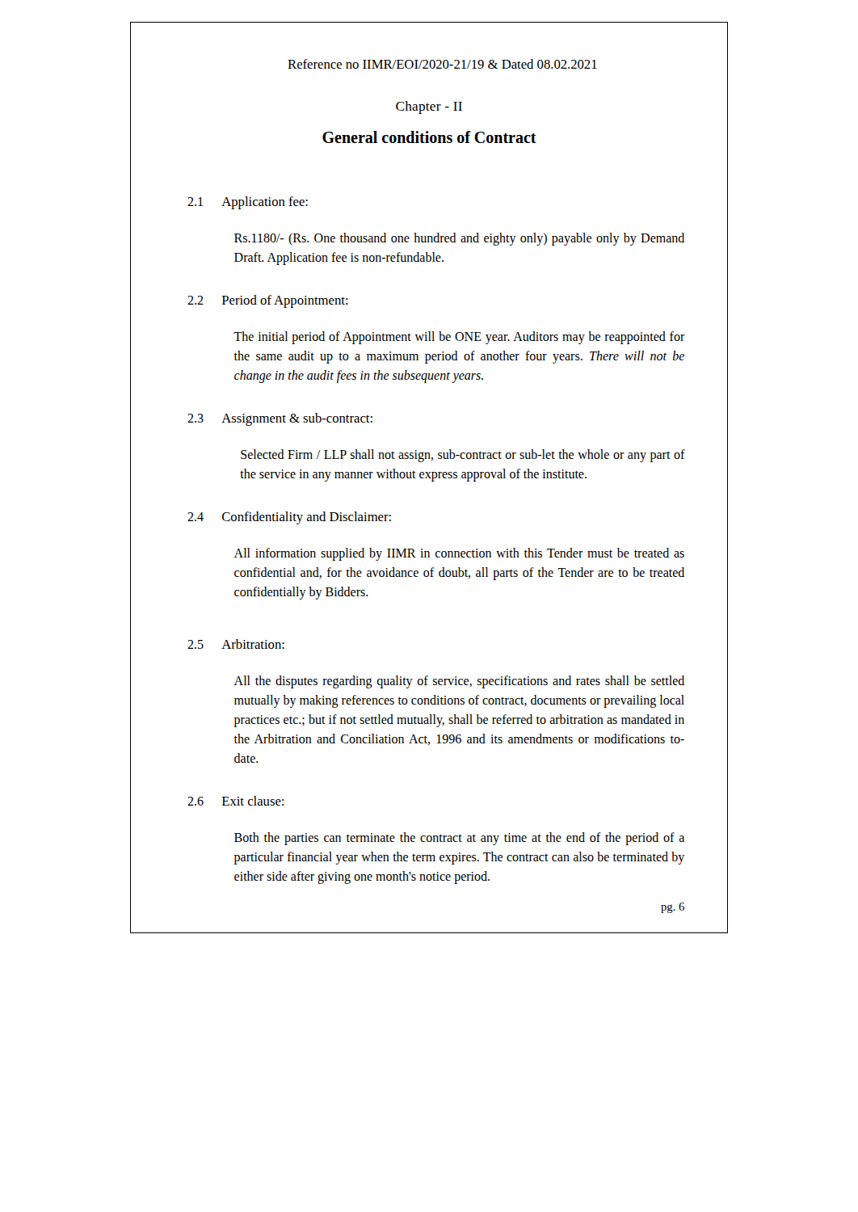Reference no IIMR/EOI/2020-21/19 & Dated 08.02.2021
Chapter - II
General conditions of Contract
2.1 Application fee:
Rs.1180/- (Rs. One thousand one hundred and eighty only) payable only by Demand Draft. Application fee is non-refundable.
2.2 Period of Appointment:
The initial period of Appointment will be ONE year. Auditors may be reappointed for the same audit up to a maximum period of another four years. There will not be change in the audit fees in the subsequent years.
2.3 Assignment & sub-contract:
Selected Firm / LLP shall not assign, sub-contract or sub-let the whole or any part of the service in any manner without express approval of the institute.
2.4 Confidentiality and Disclaimer:
All information supplied by IIMR in connection with this Tender must be treated as confidential and, for the avoidance of doubt, all parts of the Tender are to be treated confidentially by Bidders.
2.5 Arbitration:
All the disputes regarding quality of service, specifications and rates shall be settled mutually by making references to conditions of contract, documents or prevailing local practices etc.; but if not settled mutually, shall be referred to arbitration as mandated in the Arbitration and Conciliation Act, 1996 and its amendments or modifications to-date.
2.6 Exit clause:
Both the parties can terminate the contract at any time at the end of the period of a particular financial year when the term expires. The contract can also be terminated by either side after giving one month's notice period.
pg. 6